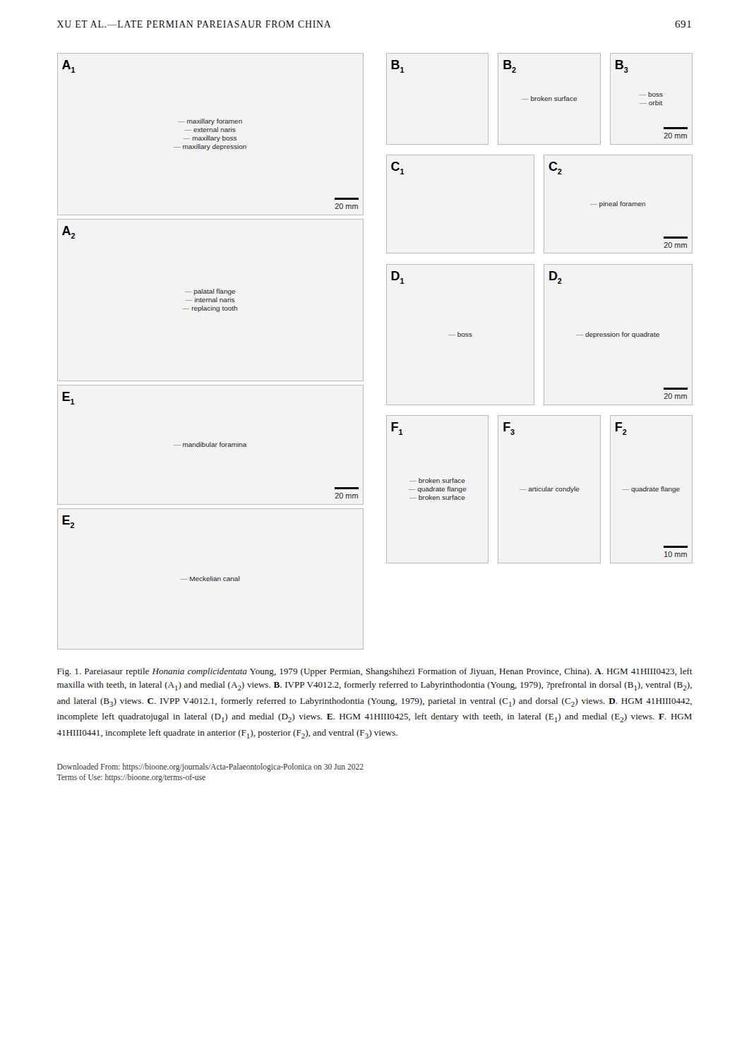Xu et al.—Late Permian pareiasaur from China 691
A1
maxillary foramen
external naris
maxillary boss
maxillary depression
Photograph of left maxilla with teeth in lateral view.
20 mm
A2
palatal flange
internal naris
replacing tooth
Photograph of left maxilla with teeth in medial view.
E1
mandibular foramina
Photograph of left dentary with teeth in lateral view.
20 mm
E2
Meckelian canal
Photograph of left dentary with teeth in medial view.
B1
Prefrontal in dorsal view.
B2
broken surface
Prefrontal in ventral view.
B3
boss
orbit
20 mm
Prefrontal in lateral view.
C1
Parietal in ventral view.
C2
pineal foramen
20 mm
Parietal in dorsal view.
D1
boss
Incomplete left quadratojugal in lateral view.
D2
depression for quadrate
20 mm
Incomplete left quadratojugal in medial view.
F1
broken surface
quadrate flange
broken surface
Incomplete left quadrate in anterior view.
F3
articular condyle
Incomplete left quadrate in ventral view.
F2
quadrate flange
10 mm
Incomplete left quadrate in posterior view.
Fig. 1. Pareiasaur reptile Honania complicidentata Young, 1979 (Upper Permian, Shangshihezi Formation of Jiyuan, Henan Province, China). A. HGM 41HIII0423, left maxilla with teeth, in lateral (A1) and medial (A2) views. B. IVPP V4012.2, formerly referred to Labyrinthodontia (Young, 1979), ?prefrontal in dorsal (B1), ventral (B2), and lateral (B3) views. C. IVPP V4012.1, formerly referred to Labyrinthodontia (Young, 1979), parietal in ventral (C1) and dorsal (C2) views. D. HGM 41HIII0442, incomplete left quadratojugal in lateral (D1) and medial (D2) views. E. HGM 41HIII0425, left dentary with teeth, in lateral (E1) and medial (E2) views. F. HGM 41HIII0441, incomplete left quadrate in anterior (F1), posterior (F2), and ventral (F3) views.
Downloaded From: https://bioone.org/journals/Acta-Palaeontologica-Polonica on 30 Jun 2022
Terms of Use: https://bioone.org/terms-of-use